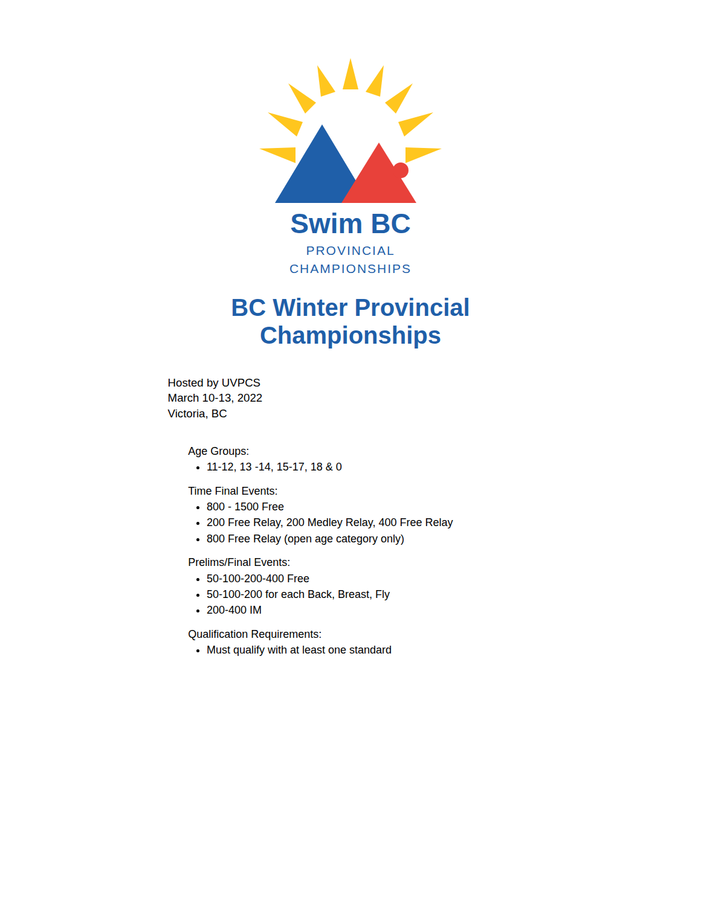Swim BC PROVINCIAL CHAMPIONSHIPS
BC Winter Provincial Championships
Hosted by UVPCS
March 10-13, 2022
Victoria, BC
Age Groups:
11-12, 13 -14, 15-17, 18 & 0
Time Final Events:
800 - 1500 Free
200 Free Relay, 200 Medley Relay, 400 Free Relay
800 Free Relay (open age category only)
Prelims/Final Events:
50-100-200-400 Free
50-100-200 for each Back, Breast, Fly
200-400 IM
Qualification Requirements:
Must qualify with at least one standard